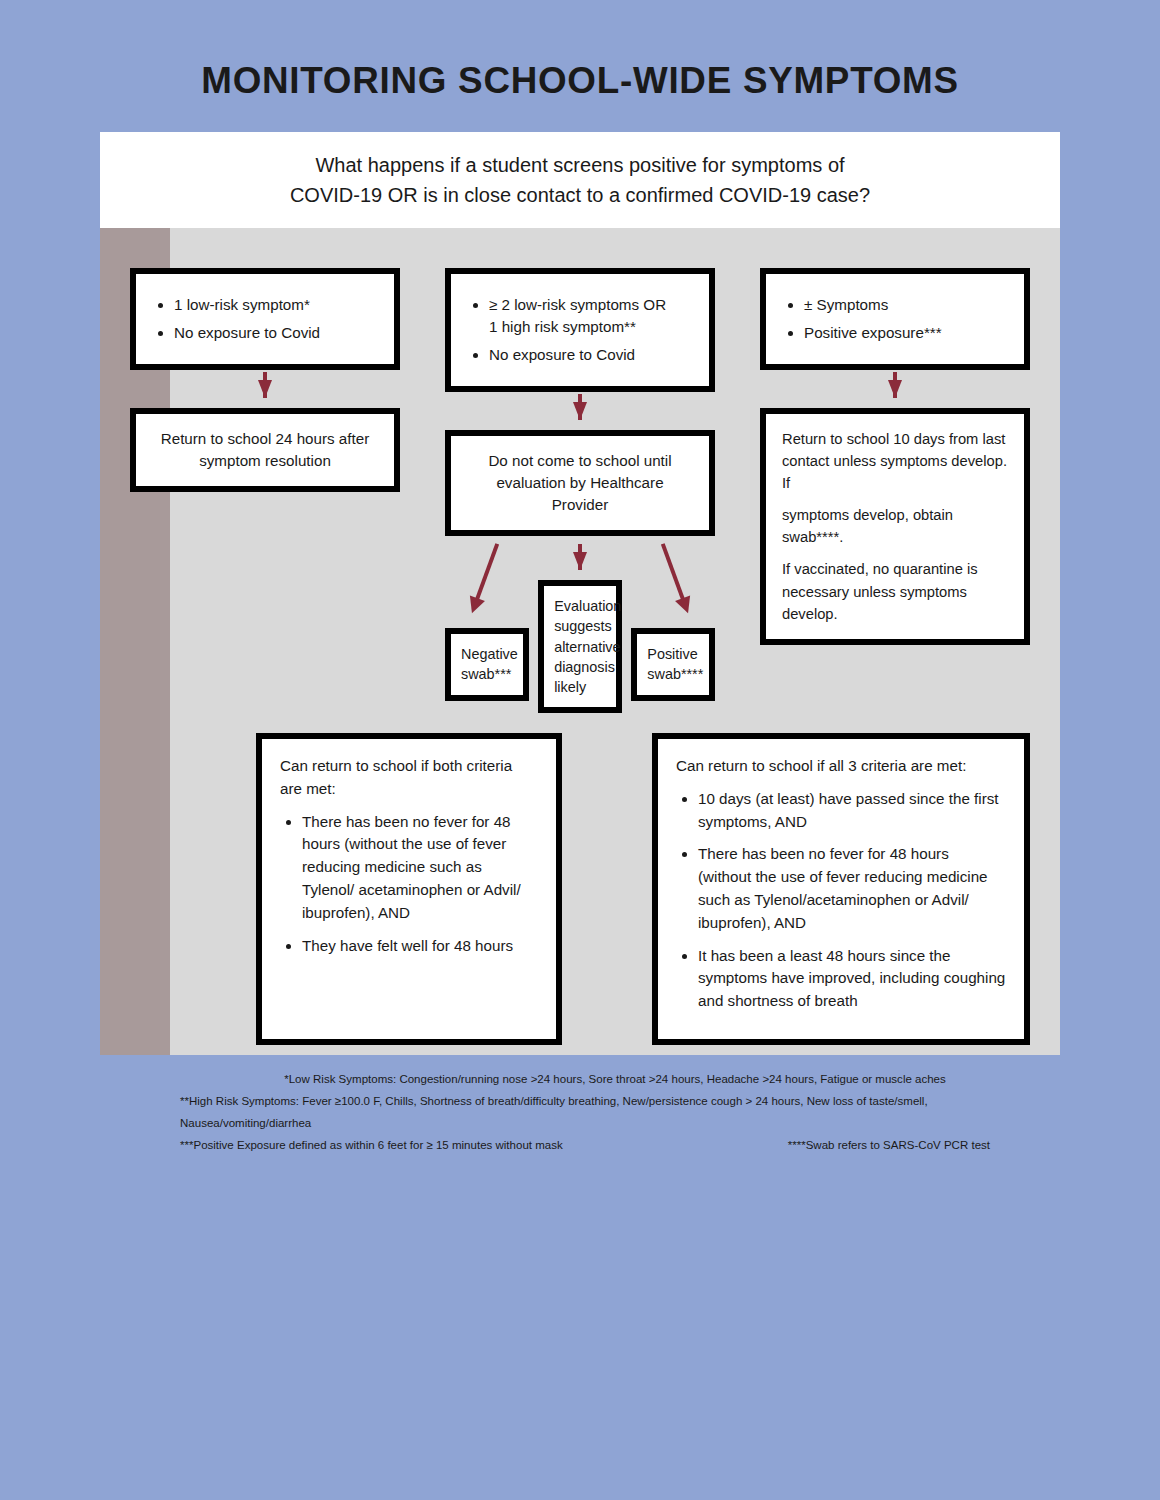MONITORING SCHOOL-WIDE SYMPTOMS
What happens if a student screens positive for symptoms of
COVID-19 OR is in close contact to a confirmed COVID-19 case?
1 low-risk symptom*
No exposure to Covid
Return to school 24 hours after symptom resolution
≥ 2 low-risk symptoms OR
1 high risk symptom**
No exposure to Covid
Do not come to school until evaluation by Healthcare Provider
Negative swab***
Evaluation suggests alternative diagnosis likely
Positive swab****
± Symptoms
Positive exposure***
Return to school 10 days from last contact unless symptoms develop. If
symptoms develop, obtain swab****.
If vaccinated, no quarantine is necessary unless symptoms develop.
Can return to school if both criteria are met:
There has been no fever for 48 hours (without the use of fever reducing medicine such as Tylenol/ acetaminophen or Advil/ ibuprofen), AND
They have felt well for 48 hours
Can return to school if all 3 criteria are met:
10 days (at least) have passed since the first symptoms, AND
There has been no fever for 48 hours (without the use of fever reducing medicine such as Tylenol/acetaminophen or Advil/ ibuprofen), AND
It has been a least 48 hours since the symptoms have improved, including coughing and shortness of breath
*Low Risk Symptoms: Congestion/running nose >24 hours, Sore throat >24 hours, Headache >24 hours, Fatigue or muscle aches
**High Risk Symptoms: Fever ≥100.0 F, Chills, Shortness of breath/difficulty breathing, New/persistence cough > 24 hours, New loss of taste/smell, Nausea/vomiting/diarrhea
***Positive Exposure defined as within 6 feet for ≥ 15 minutes without mask ****Swab refers to SARS-CoV PCR test